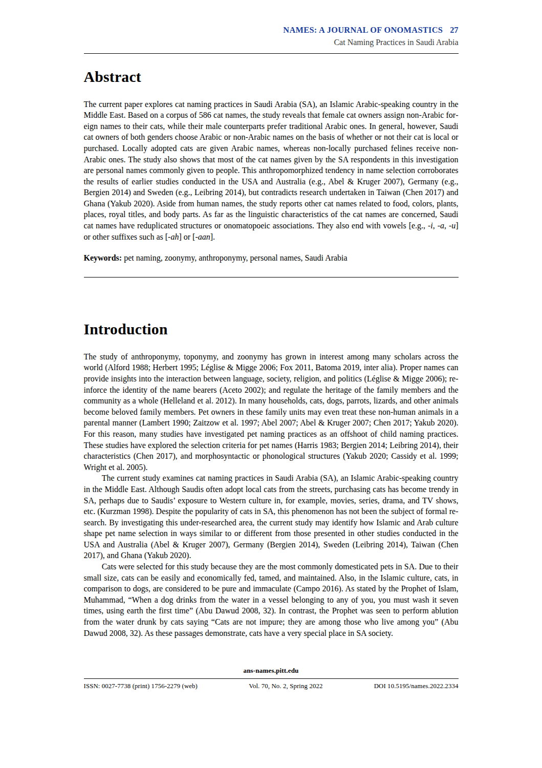NAMES: A JOURNAL OF ONOMASTICS 27 Cat Naming Practices in Saudi Arabia
Abstract
The current paper explores cat naming practices in Saudi Arabia (SA), an Islamic Arabic-speaking country in the Middle East. Based on a corpus of 586 cat names, the study reveals that female cat owners assign non-Arabic foreign names to their cats, while their male counterparts prefer traditional Arabic ones. In general, however, Saudi cat owners of both genders choose Arabic or non-Arabic names on the basis of whether or not their cat is local or purchased. Locally adopted cats are given Arabic names, whereas non-locally purchased felines receive non-Arabic ones. The study also shows that most of the cat names given by the SA respondents in this investigation are personal names commonly given to people. This anthropomorphized tendency in name selection corroborates the results of earlier studies conducted in the USA and Australia (e.g., Abel & Kruger 2007), Germany (e.g., Bergien 2014) and Sweden (e.g., Leibring 2014), but contradicts research undertaken in Taiwan (Chen 2017) and Ghana (Yakub 2020). Aside from human names, the study reports other cat names related to food, colors, plants, places, royal titles, and body parts. As far as the linguistic characteristics of the cat names are concerned, Saudi cat names have reduplicated structures or onomatopoeic associations. They also end with vowels [e.g., -i, -a, -u] or other suffixes such as [-ah] or [-aan].
Keywords: pet naming, zoonymy, anthroponymy, personal names, Saudi Arabia
Introduction
The study of anthroponymy, toponymy, and zoonymy has grown in interest among many scholars across the world (Alford 1988; Herbert 1995; Léglise & Migge 2006; Fox 2011, Batoma 2019, inter alia). Proper names can provide insights into the interaction between language, society, religion, and politics (Léglise & Migge 2006); reinforce the identity of the name bearers (Aceto 2002); and regulate the heritage of the family members and the community as a whole (Helleland et al. 2012). In many households, cats, dogs, parrots, lizards, and other animals become beloved family members. Pet owners in these family units may even treat these non-human animals in a parental manner (Lambert 1990; Zaitzow et al. 1997; Abel 2007; Abel & Kruger 2007; Chen 2017; Yakub 2020). For this reason, many studies have investigated pet naming practices as an offshoot of child naming practices. These studies have explored the selection criteria for pet names (Harris 1983; Bergien 2014; Leibring 2014), their characteristics (Chen 2017), and morphosyntactic or phonological structures (Yakub 2020; Cassidy et al. 1999; Wright et al. 2005).
The current study examines cat naming practices in Saudi Arabia (SA), an Islamic Arabic-speaking country in the Middle East. Although Saudis often adopt local cats from the streets, purchasing cats has become trendy in SA, perhaps due to Saudis’ exposure to Western culture in, for example, movies, series, drama, and TV shows, etc. (Kurzman 1998). Despite the popularity of cats in SA, this phenomenon has not been the subject of formal research. By investigating this under-researched area, the current study may identify how Islamic and Arab culture shape pet name selection in ways similar to or different from those presented in other studies conducted in the USA and Australia (Abel & Kruger 2007), Germany (Bergien 2014), Sweden (Leibring 2014), Taiwan (Chen 2017), and Ghana (Yakub 2020).
Cats were selected for this study because they are the most commonly domesticated pets in SA. Due to their small size, cats can be easily and economically fed, tamed, and maintained. Also, in the Islamic culture, cats, in comparison to dogs, are considered to be pure and immaculate (Campo 2016). As stated by the Prophet of Islam, Muhammad, “When a dog drinks from the water in a vessel belonging to any of you, you must wash it seven times, using earth the first time” (Abu Dawud 2008, 32). In contrast, the Prophet was seen to perform ablution from the water drunk by cats saying “Cats are not impure; they are among those who live among you” (Abu Dawud 2008, 32). As these passages demonstrate, cats have a very special place in SA society.
ans-names.pitt.edu
ISSN: 0027-7738 (print) 1756-2279 (web) Vol. 70, No. 2, Spring 2022 DOI 10.5195/names.2022.2334